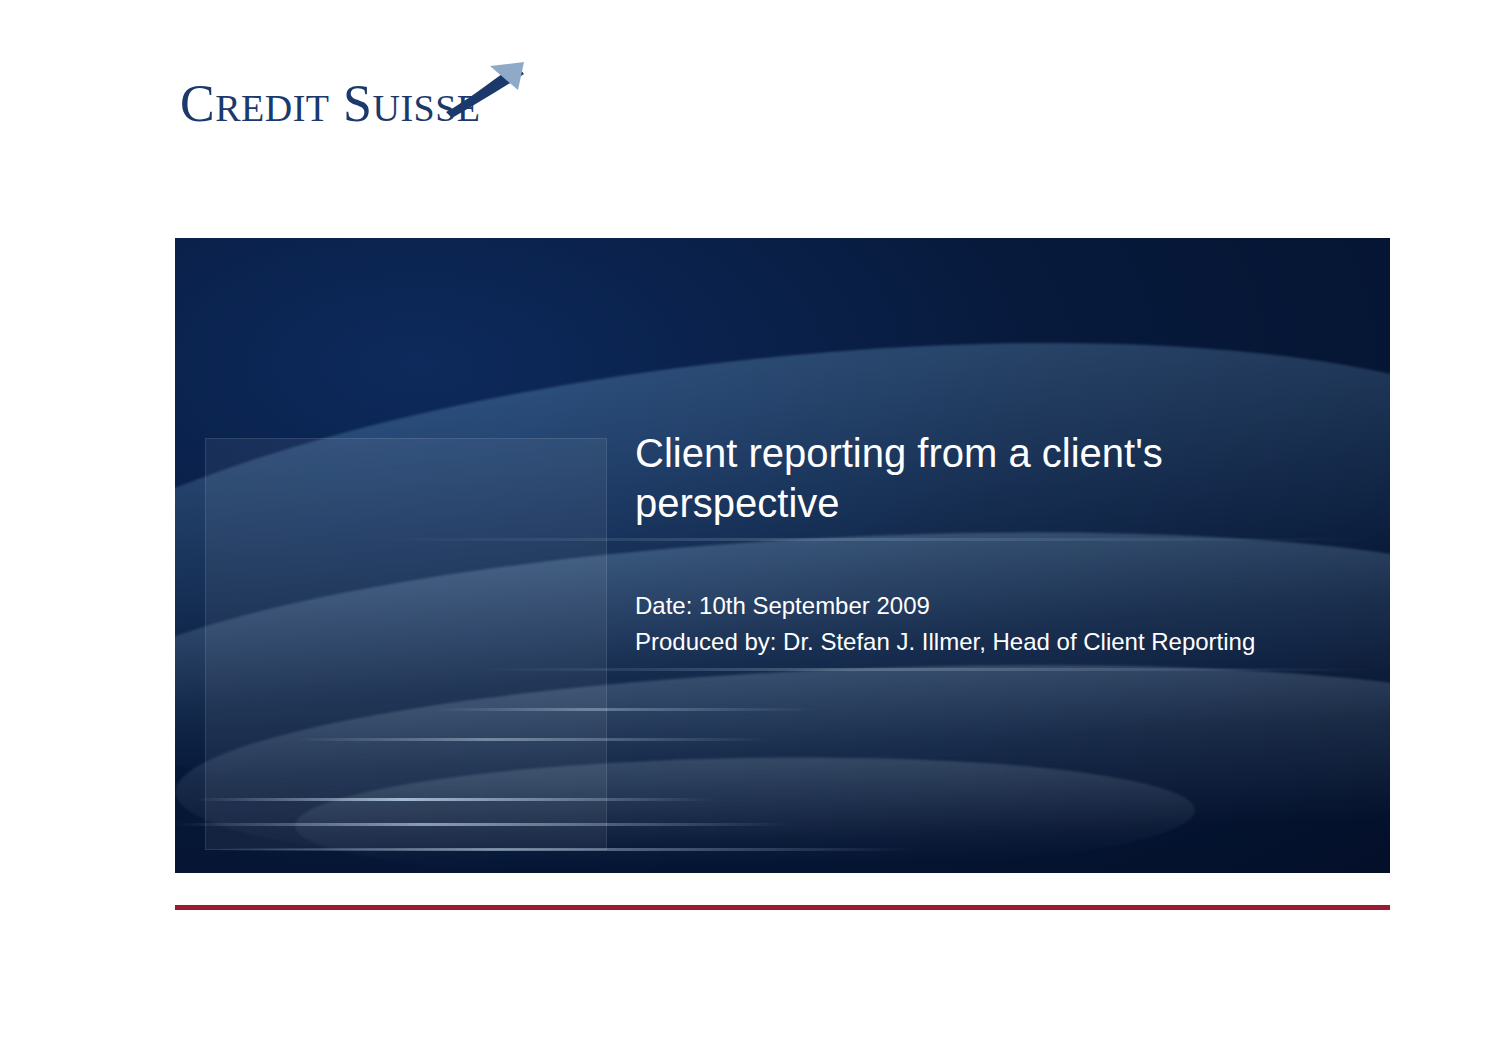CREDIT SUISSE
Client reporting from a client's perspective
Date: 10th September 2009
Produced by: Dr. Stefan J. Illmer, Head of Client Reporting